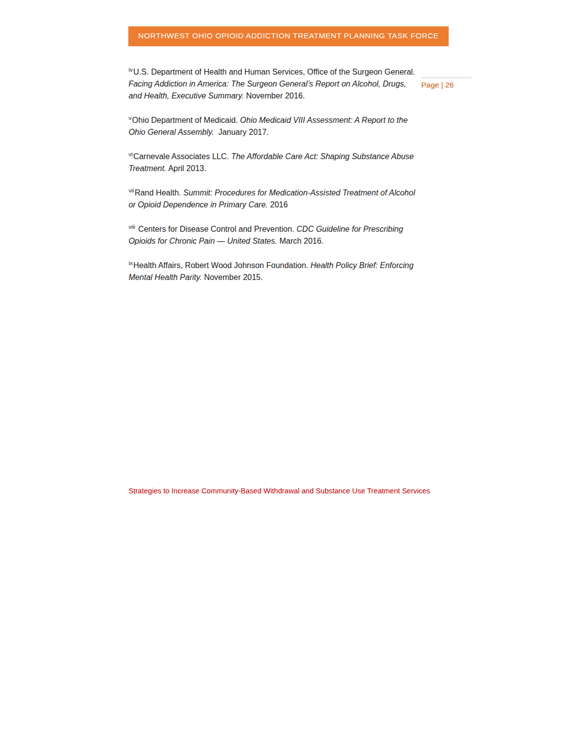Northwest Ohio Opioid Addiction Treatment Planning Task Force
Page | 26
ivU.S. Department of Health and Human Services, Office of the Surgeon General. Facing Addiction in America: The Surgeon General’s Report on Alcohol, Drugs, and Health, Executive Summary. November 2016.
vOhio Department of Medicaid. Ohio Medicaid VIII Assessment: A Report to the Ohio General Assembly. January 2017.
viCarnevale Associates LLC. The Affordable Care Act: Shaping Substance Abuse Treatment. April 2013.
viiRand Health. Summit: Procedures for Medication-Assisted Treatment of Alcohol or Opioid Dependence in Primary Care. 2016
viii Centers for Disease Control and Prevention. CDC Guideline for Prescribing Opioids for Chronic Pain — United States. March 2016.
ixHealth Affairs, Robert Wood Johnson Foundation. Health Policy Brief: Enforcing Mental Health Parity. November 2015.
Strategies to Increase Community-Based Withdrawal and Substance Use Treatment Services